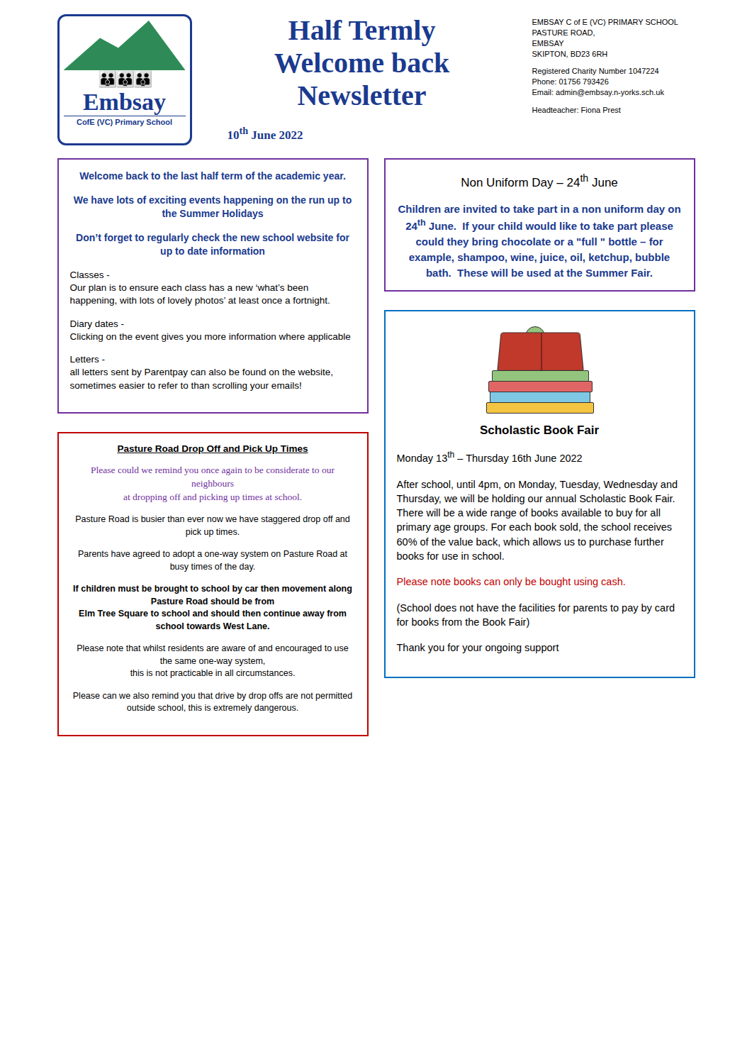👪👪👪
Embsay
CofE (VC) Primary School
Half Termly
Welcome back
Newsletter
10th June 2022
EMBSAY C of E (VC) PRIMARY SCHOOL
PASTURE ROAD,
EMBSAY
SKIPTON, BD23 6RH
Registered Charity Number 1047224
Phone: 01756 793426
Email: admin@embsay.n-yorks.sch.uk
Headteacher: Fiona Prest
Welcome back to the last half term of the academic year.
We have lots of exciting events happening on the run up to the Summer Holidays
Don’t forget to regularly check the new school website for up to date information
Classes -
Our plan is to ensure each class has a new ‘what’s been happening, with lots of lovely photos’ at least once a fortnight.
Diary dates -
Clicking on the event gives you more information where applicable
Letters -
all letters sent by Parentpay can also be found on the website, sometimes easier to refer to than scrolling your emails!
Pasture Road Drop Off and Pick Up Times
Please could we remind you once again to be considerate to our neighbours
at dropping off and picking up times at school.
Pasture Road is busier than ever now we have staggered drop off and pick up times.
Parents have agreed to adopt a one-way system on Pasture Road at busy times of the day.
If children must be brought to school by car then movement along Pasture Road should be from
Elm Tree Square to school and should then continue away from school towards West Lane.
Please note that whilst residents are aware of and encouraged to use the same one-way system,
this is not practicable in all circumstances.
Please can we also remind you that drive by drop offs are not permitted outside school, this is extremely dangerous.
Non Uniform Day – 24th June
Children are invited to take part in a non uniform day on 24th June. If your child would like to take part please could they bring chocolate or a "full " bottle – for example, shampoo, wine, juice, oil, ketchup, bubble bath. These will be used at the Summer Fair.
Scholastic Book Fair
Monday 13th – Thursday 16th June 2022
After school, until 4pm, on Monday, Tuesday, Wednesday and Thursday, we will be holding our annual Scholastic Book Fair. There will be a wide range of books available to buy for all primary age groups. For each book sold, the school receives 60% of the value back, which allows us to purchase further books for use in school.
Please note books can only be bought using cash.
(School does not have the facilities for parents to pay by card for books from the Book Fair)
Thank you for your ongoing support